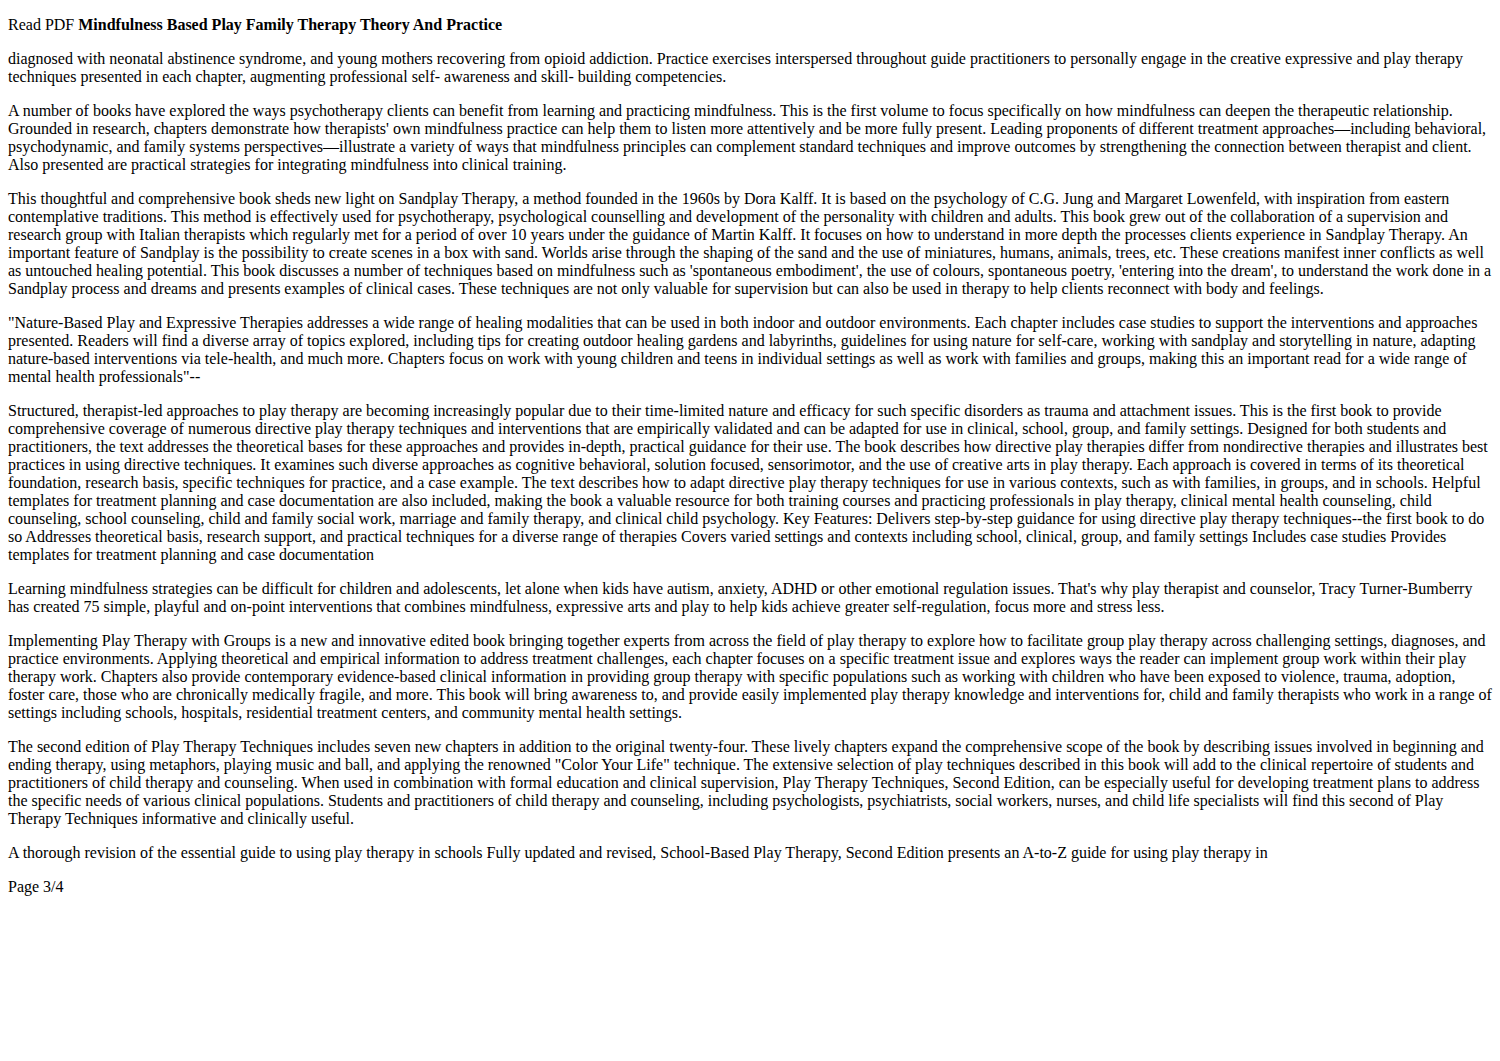Read PDF Mindfulness Based Play Family Therapy Theory And Practice
diagnosed with neonatal abstinence syndrome, and young mothers recovering from opioid addiction. Practice exercises interspersed throughout guide practitioners to personally engage in the creative expressive and play therapy techniques presented in each chapter, augmenting professional self- awareness and skill- building competencies.
A number of books have explored the ways psychotherapy clients can benefit from learning and practicing mindfulness. This is the first volume to focus specifically on how mindfulness can deepen the therapeutic relationship. Grounded in research, chapters demonstrate how therapists' own mindfulness practice can help them to listen more attentively and be more fully present. Leading proponents of different treatment approaches—including behavioral, psychodynamic, and family systems perspectives—illustrate a variety of ways that mindfulness principles can complement standard techniques and improve outcomes by strengthening the connection between therapist and client. Also presented are practical strategies for integrating mindfulness into clinical training.
This thoughtful and comprehensive book sheds new light on Sandplay Therapy, a method founded in the 1960s by Dora Kalff. It is based on the psychology of C.G. Jung and Margaret Lowenfeld, with inspiration from eastern contemplative traditions. This method is effectively used for psychotherapy, psychological counselling and development of the personality with children and adults. This book grew out of the collaboration of a supervision and research group with Italian therapists which regularly met for a period of over 10 years under the guidance of Martin Kalff. It focuses on how to understand in more depth the processes clients experience in Sandplay Therapy. An important feature of Sandplay is the possibility to create scenes in a box with sand. Worlds arise through the shaping of the sand and the use of miniatures, humans, animals, trees, etc. These creations manifest inner conflicts as well as untouched healing potential. This book discusses a number of techniques based on mindfulness such as 'spontaneous embodiment', the use of colours, spontaneous poetry, 'entering into the dream', to understand the work done in a Sandplay process and dreams and presents examples of clinical cases. These techniques are not only valuable for supervision but can also be used in therapy to help clients reconnect with body and feelings.
"Nature-Based Play and Expressive Therapies addresses a wide range of healing modalities that can be used in both indoor and outdoor environments. Each chapter includes case studies to support the interventions and approaches presented. Readers will find a diverse array of topics explored, including tips for creating outdoor healing gardens and labyrinths, guidelines for using nature for self-care, working with sandplay and storytelling in nature, adapting nature-based interventions via tele-health, and much more. Chapters focus on work with young children and teens in individual settings as well as work with families and groups, making this an important read for a wide range of mental health professionals"--
Structured, therapist-led approaches to play therapy are becoming increasingly popular due to their time-limited nature and efficacy for such specific disorders as trauma and attachment issues. This is the first book to provide comprehensive coverage of numerous directive play therapy techniques and interventions that are empirically validated and can be adapted for use in clinical, school, group, and family settings. Designed for both students and practitioners, the text addresses the theoretical bases for these approaches and provides in-depth, practical guidance for their use. The book describes how directive play therapies differ from nondirective therapies and illustrates best practices in using directive techniques. It examines such diverse approaches as cognitive behavioral, solution focused, sensorimotor, and the use of creative arts in play therapy. Each approach is covered in terms of its theoretical foundation, research basis, specific techniques for practice, and a case example. The text describes how to adapt directive play therapy techniques for use in various contexts, such as with families, in groups, and in schools. Helpful templates for treatment planning and case documentation are also included, making the book a valuable resource for both training courses and practicing professionals in play therapy, clinical mental health counseling, child counseling, school counseling, child and family social work, marriage and family therapy, and clinical child psychology. Key Features: Delivers step-by-step guidance for using directive play therapy techniques--the first book to do so Addresses theoretical basis, research support, and practical techniques for a diverse range of therapies Covers varied settings and contexts including school, clinical, group, and family settings Includes case studies Provides templates for treatment planning and case documentation
Learning mindfulness strategies can be difficult for children and adolescents, let alone when kids have autism, anxiety, ADHD or other emotional regulation issues. That's why play therapist and counselor, Tracy Turner-Bumberry has created 75 simple, playful and on-point interventions that combines mindfulness, expressive arts and play to help kids achieve greater self-regulation, focus more and stress less.
Implementing Play Therapy with Groups is a new and innovative edited book bringing together experts from across the field of play therapy to explore how to facilitate group play therapy across challenging settings, diagnoses, and practice environments. Applying theoretical and empirical information to address treatment challenges, each chapter focuses on a specific treatment issue and explores ways the reader can implement group work within their play therapy work. Chapters also provide contemporary evidence-based clinical information in providing group therapy with specific populations such as working with children who have been exposed to violence, trauma, adoption, foster care, those who are chronically medically fragile, and more. This book will bring awareness to, and provide easily implemented play therapy knowledge and interventions for, child and family therapists who work in a range of settings including schools, hospitals, residential treatment centers, and community mental health settings.
The second edition of Play Therapy Techniques includes seven new chapters in addition to the original twenty-four. These lively chapters expand the comprehensive scope of the book by describing issues involved in beginning and ending therapy, using metaphors, playing music and ball, and applying the renowned "Color Your Life" technique. The extensive selection of play techniques described in this book will add to the clinical repertoire of students and practitioners of child therapy and counseling. When used in combination with formal education and clinical supervision, Play Therapy Techniques, Second Edition, can be especially useful for developing treatment plans to address the specific needs of various clinical populations. Students and practitioners of child therapy and counseling, including psychologists, psychiatrists, social workers, nurses, and child life specialists will find this second of Play Therapy Techniques informative and clinically useful.
A thorough revision of the essential guide to using play therapy in schools Fully updated and revised, School-Based Play Therapy, Second Edition presents an A-to-Z guide for using play therapy in
Page 3/4